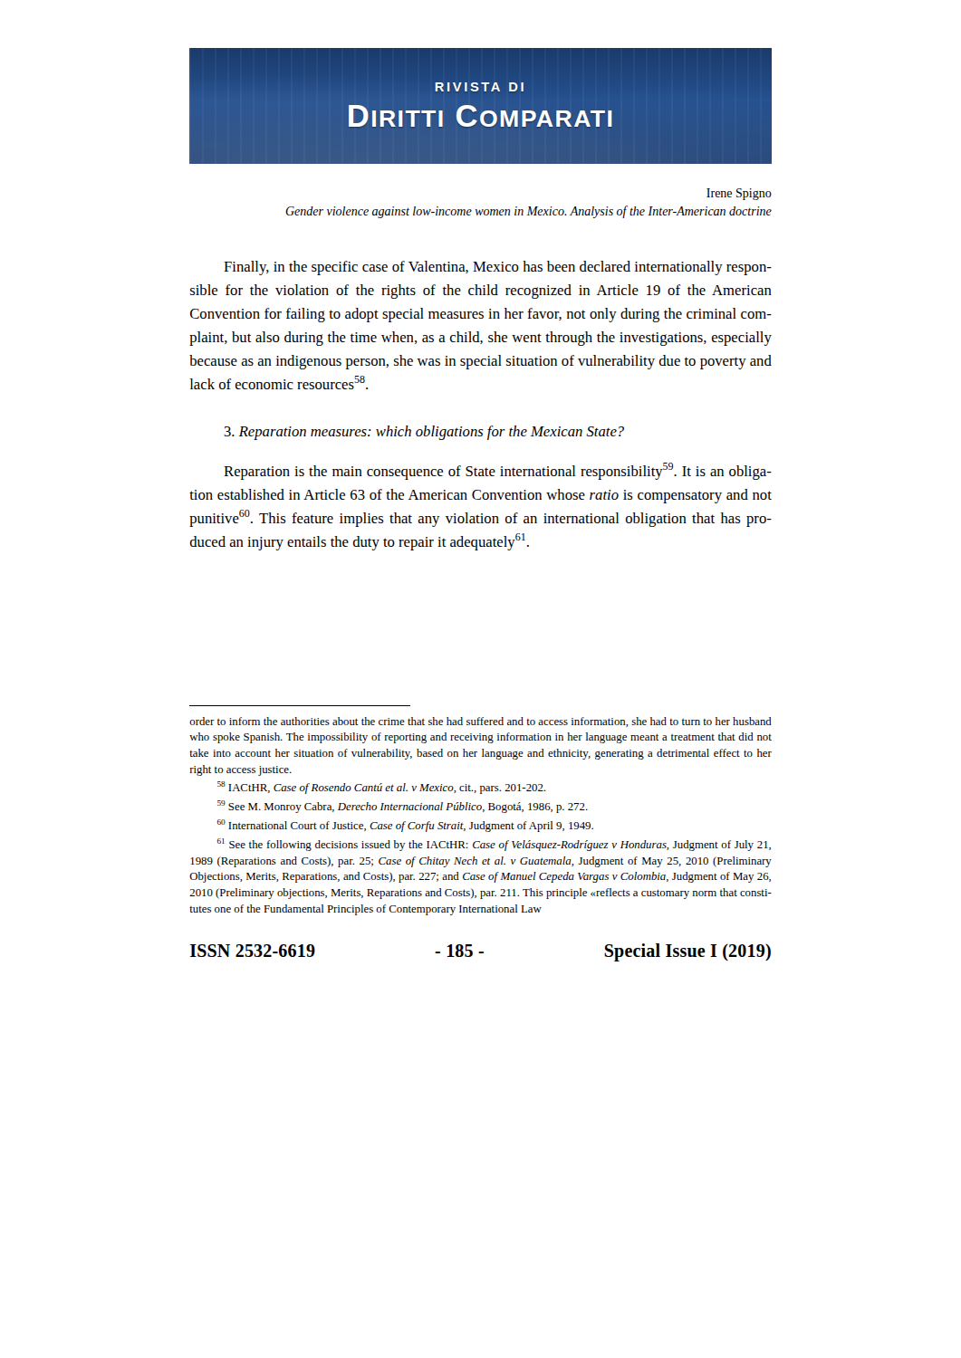RIVISTA DI
DIRITTI COMPARATI
Irene Spigno
Gender violence against low-income women in Mexico. Analysis of the Inter-American doctrine
Finally, in the specific case of Valentina, Mexico has been declared internationally responsible for the violation of the rights of the child recognized in Article 19 of the American Convention for failing to adopt special measures in her favor, not only during the criminal complaint, but also during the time when, as a child, she went through the investigations, especially because as an indigenous person, she was in special situation of vulnerability due to poverty and lack of economic resources58.
3. Reparation measures: which obligations for the Mexican State?
Reparation is the main consequence of State international responsibility59. It is an obligation established in Article 63 of the American Convention whose ratio is compensatory and not punitive60. This feature implies that any violation of an international obligation that has produced an injury entails the duty to repair it adequately61.
order to inform the authorities about the crime that she had suffered and to access information, she had to turn to her husband who spoke Spanish. The impossibility of reporting and receiving information in her language meant a treatment that did not take into account her situation of vulnerability, based on her language and ethnicity, generating a detrimental effect to her right to access justice.
58 IACtHR, Case of Rosendo Cantú et al. v Mexico, cit., pars. 201-202.
59 See M. Monroy Cabra, Derecho Internacional Público, Bogotá, 1986, p. 272.
60 International Court of Justice, Case of Corfu Strait, Judgment of April 9, 1949.
61 See the following decisions issued by the IACtHR: Case of Velásquez-Rodríguez v Honduras, Judgment of July 21, 1989 (Reparations and Costs), par. 25; Case of Chitay Nech et al. v Guatemala, Judgment of May 25, 2010 (Preliminary Objections, Merits, Reparations, and Costs), par. 227; and Case of Manuel Cepeda Vargas v Colombia, Judgment of May 26, 2010 (Preliminary objections, Merits, Reparations and Costs), par. 211. This principle «reflects a customary norm that constitutes one of the Fundamental Principles of Contemporary International Law
ISSN 2532-6619
- 185 -
Special Issue I (2019)